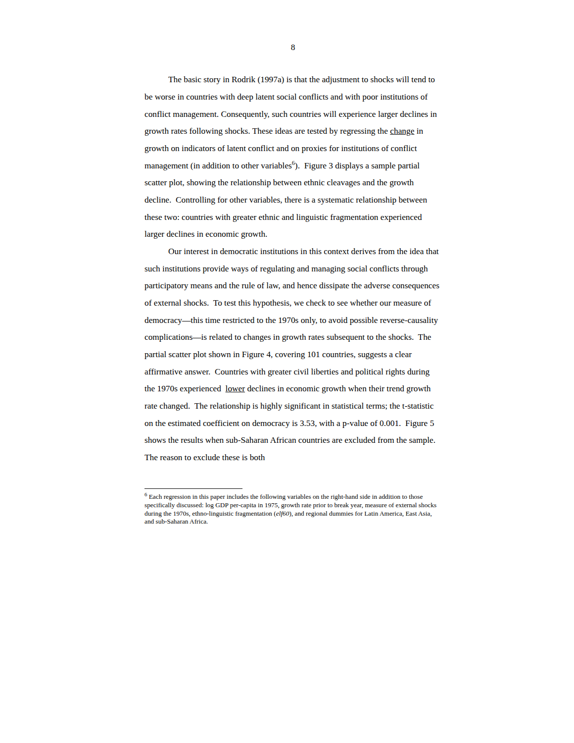8
The basic story in Rodrik (1997a) is that the adjustment to shocks will tend to be worse in countries with deep latent social conflicts and with poor institutions of conflict management. Consequently, such countries will experience larger declines in growth rates following shocks. These ideas are tested by regressing the change in growth on indicators of latent conflict and on proxies for institutions of conflict management (in addition to other variables6). Figure 3 displays a sample partial scatter plot, showing the relationship between ethnic cleavages and the growth decline. Controlling for other variables, there is a systematic relationship between these two: countries with greater ethnic and linguistic fragmentation experienced larger declines in economic growth.
Our interest in democratic institutions in this context derives from the idea that such institutions provide ways of regulating and managing social conflicts through participatory means and the rule of law, and hence dissipate the adverse consequences of external shocks. To test this hypothesis, we check to see whether our measure of democracy—this time restricted to the 1970s only, to avoid possible reverse-causality complications—is related to changes in growth rates subsequent to the shocks. The partial scatter plot shown in Figure 4, covering 101 countries, suggests a clear affirmative answer. Countries with greater civil liberties and political rights during the 1970s experienced lower declines in economic growth when their trend growth rate changed. The relationship is highly significant in statistical terms; the t-statistic on the estimated coefficient on democracy is 3.53, with a p-value of 0.001. Figure 5 shows the results when sub-Saharan African countries are excluded from the sample. The reason to exclude these is both
6 Each regression in this paper includes the following variables on the right-hand side in addition to those specifically discussed: log GDP per-capita in 1975, growth rate prior to break year, measure of external shocks during the 1970s, ethno-linguistic fragmentation (elf60), and regional dummies for Latin America, East Asia, and sub-Saharan Africa.